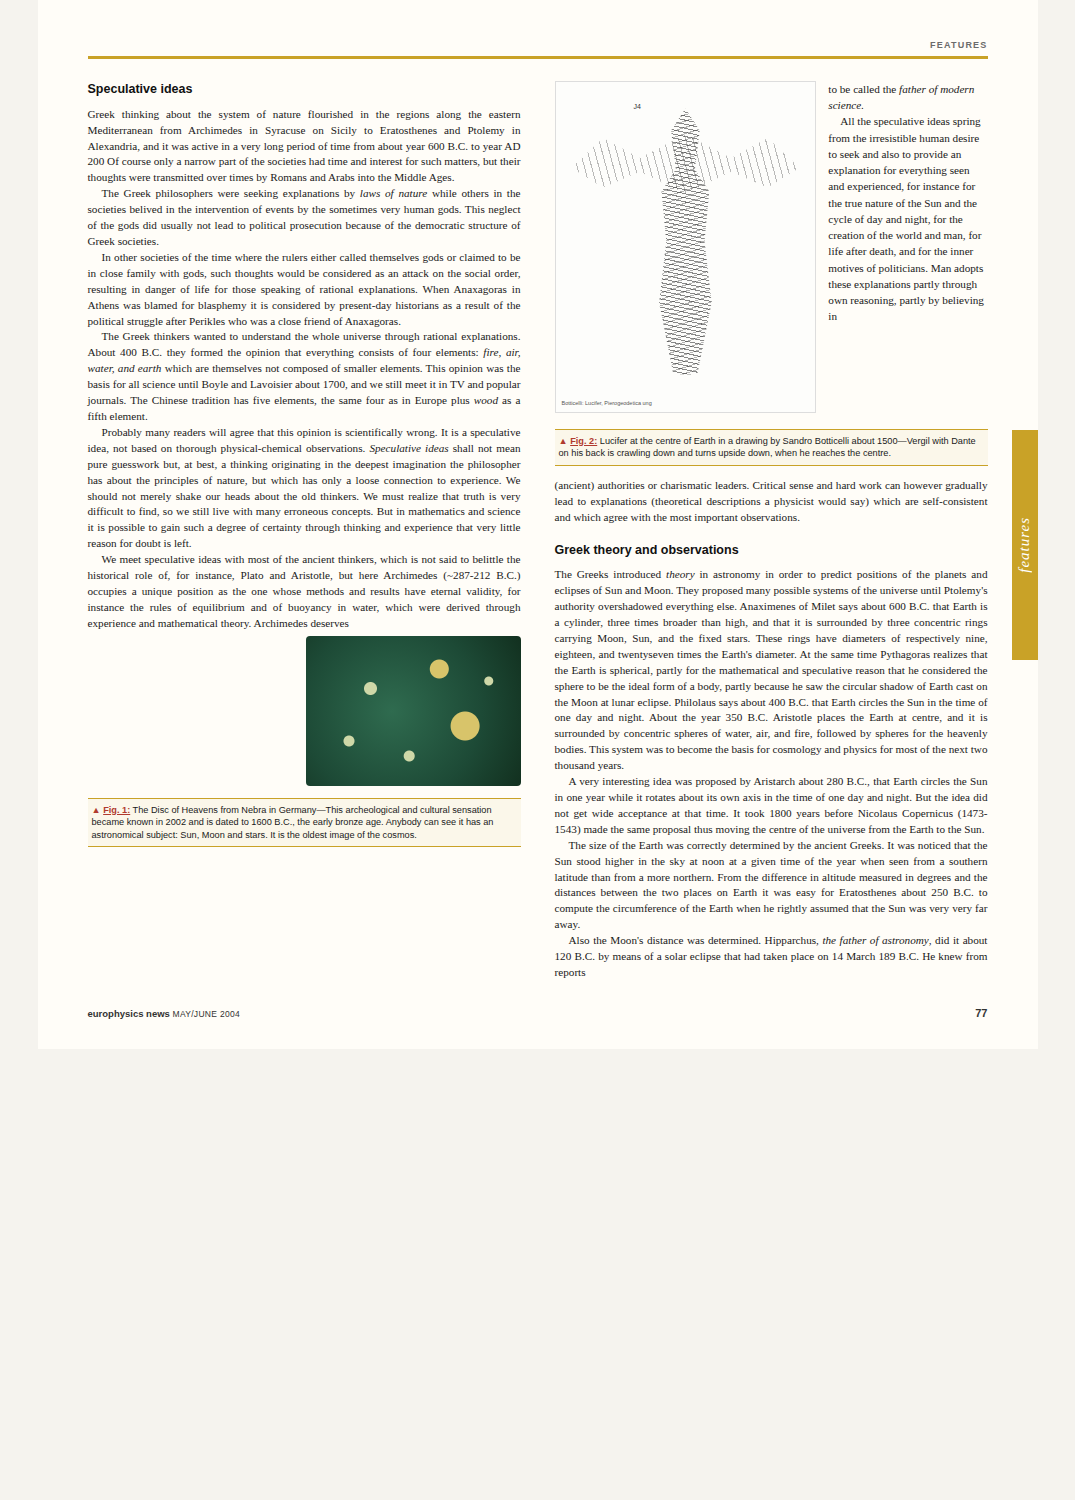FEATURES
Speculative ideas
Greek thinking about the system of nature flourished in the regions along the eastern Mediterranean from Archimedes in Syracuse on Sicily to Eratosthenes and Ptolemy in Alexandria, and it was active in a very long period of time from about year 600 B.C. to year AD 200 Of course only a narrow part of the societies had time and interest for such matters, but their thoughts were transmitted over times by Romans and Arabs into the Middle Ages.
The Greek philosophers were seeking explanations by laws of nature while others in the societies belived in the intervention of events by the sometimes very human gods. This neglect of the gods did usually not lead to political prosecution because of the democratic structure of Greek societies.
In other societies of the time where the rulers either called themselves gods or claimed to be in close family with gods, such thoughts would be considered as an attack on the social order, resulting in danger of life for those speaking of rational explanations. When Anaxagoras in Athens was blamed for blasphemy it is considered by present-day historians as a result of the political struggle after Perikles who was a close friend of Anaxagoras.
The Greek thinkers wanted to understand the whole universe through rational explanations. About 400 B.C. they formed the opinion that everything consists of four elements: fire, air, water, and earth which are themselves not composed of smaller elements. This opinion was the basis for all science until Boyle and Lavoisier about 1700, and we still meet it in TV and popular journals. The Chinese tradition has five elements, the same four as in Europe plus wood as a fifth element.
Probably many readers will agree that this opinion is scientifically wrong. It is a speculative idea, not based on thorough physical-chemical observations. Speculative ideas shall not mean pure guesswork but, at best, a thinking originating in the deepest imagination the philosopher has about the principles of nature, but which has only a loose connection to experience. We should not merely shake our heads about the old thinkers. We must realize that truth is very difficult to find, so we still live with many erroneous concepts. But in mathematics and science it is possible to gain such a degree of certainty through thinking and experience that very little reason for doubt is left.
We meet speculative ideas with most of the ancient thinkers, which is not said to belittle the historical role of, for instance, Plato and Aristotle, but here Archimedes (~287-212 B.C.) occupies a unique position as the one whose methods and results have eternal validity, for instance the rules of equilibrium and of buoyancy in water, which were derived through experience and mathematical theory. Archimedes deserves
▲ Fig. 1: The Disc of Heavens from Nebra in Germany—This archeological and cultural sensation became known in 2002 and is dated to 1600 B.C., the early bronze age. Anybody can see it has an astronomical subject: Sun, Moon and stars. It is the oldest image of the cosmos.
J4
Botticelli: Lucifer, Pierogeodetica ung
to be called the father of modern science.
All the speculative ideas spring from the irresistible human desire to seek and also to provide an explanation for everything seen and experienced, for instance for the true nature of the Sun and the cycle of day and night, for the creation of the world and man, for life after death, and for the inner motives of politicians. Man adopts these explanations partly through own reasoning, partly by believing in
▲ Fig. 2: Lucifer at the centre of Earth in a drawing by Sandro Botticelli about 1500—Vergil with Dante on his back is crawling down and turns upside down, when he reaches the centre.
(ancient) authorities or charismatic leaders. Critical sense and hard work can however gradually lead to explanations (theoretical descriptions a physicist would say) which are self-consistent and which agree with the most important observations.
Greek theory and observations
The Greeks introduced theory in astronomy in order to predict positions of the planets and eclipses of Sun and Moon. They proposed many possible systems of the universe until Ptolemy's authority overshadowed everything else. Anaximenes of Milet says about 600 B.C. that Earth is a cylinder, three times broader than high, and that it is surrounded by three concentric rings carrying Moon, Sun, and the fixed stars. These rings have diameters of respectively nine, eighteen, and twentyseven times the Earth's diameter. At the same time Pythagoras realizes that the Earth is spherical, partly for the mathematical and speculative reason that he considered the sphere to be the ideal form of a body, partly because he saw the circular shadow of Earth cast on the Moon at lunar eclipse. Philolaus says about 400 B.C. that Earth circles the Sun in the time of one day and night. About the year 350 B.C. Aristotle places the Earth at centre, and it is surrounded by concentric spheres of water, air, and fire, followed by spheres for the heavenly bodies. This system was to become the basis for cosmology and physics for most of the next two thousand years.
A very interesting idea was proposed by Aristarch about 280 B.C., that Earth circles the Sun in one year while it rotates about its own axis in the time of one day and night. But the idea did not get wide acceptance at that time. It took 1800 years before Nicolaus Copernicus (1473-1543) made the same proposal thus moving the centre of the universe from the Earth to the Sun.
The size of the Earth was correctly determined by the ancient Greeks. It was noticed that the Sun stood higher in the sky at noon at a given time of the year when seen from a southern latitude than from a more northern. From the difference in altitude measured in degrees and the distances between the two places on Earth it was easy for Eratosthenes about 250 B.C. to compute the circumference of the Earth when he rightly assumed that the Sun was very very far away.
Also the Moon's distance was determined. Hipparchus, the father of astronomy, did it about 120 B.C. by means of a solar eclipse that had taken place on 14 March 189 B.C. He knew from reports
features
europhysics news MAY/JUNE 2004
77